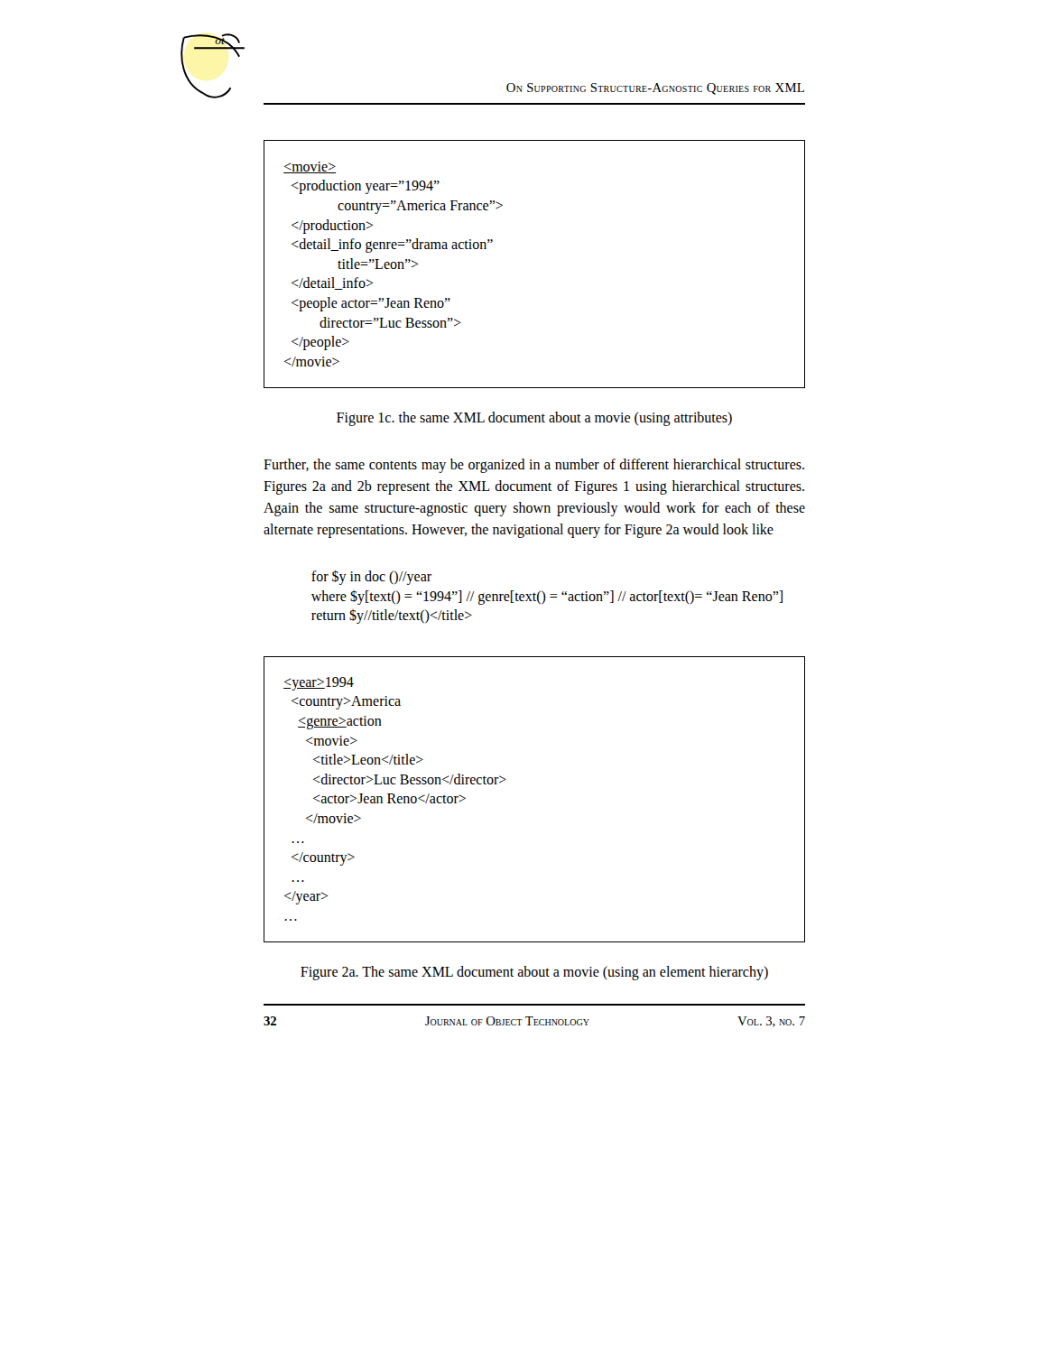ot
On Supporting Structure-Agnostic Queries for XML
<movie> <production year=”1994” country=”America France”> </production> <detail_info genre=”drama action” title=”Leon”> </detail_info> <people actor=”Jean Reno” director=”Luc Besson”> </people> </movie>
Figure 1c. the same XML document about a movie (using attributes)
Further, the same contents may be organized in a number of different hierarchical structures. Figures 2a and 2b represent the XML document of Figures 1 using hierarchical structures. Again the same structure-agnostic query shown previously would work for each of these alternate representations. However, the navigational query for Figure 2a would look like
for $y in doc ()//year where $y[text() = “1994”] // genre[text() = “action”] // actor[text()= “Jean Reno”] return $y//title/text()</title>
<year>1994 <country>America <genre>action <movie> <title>Leon</title> <director>Luc Besson</director> <actor>Jean Reno</actor> </movie> … </country> … </year> …
Figure 2a. The same XML document about a movie (using an element hierarchy)
32 Journal of Object Technology Vol. 3, no. 7